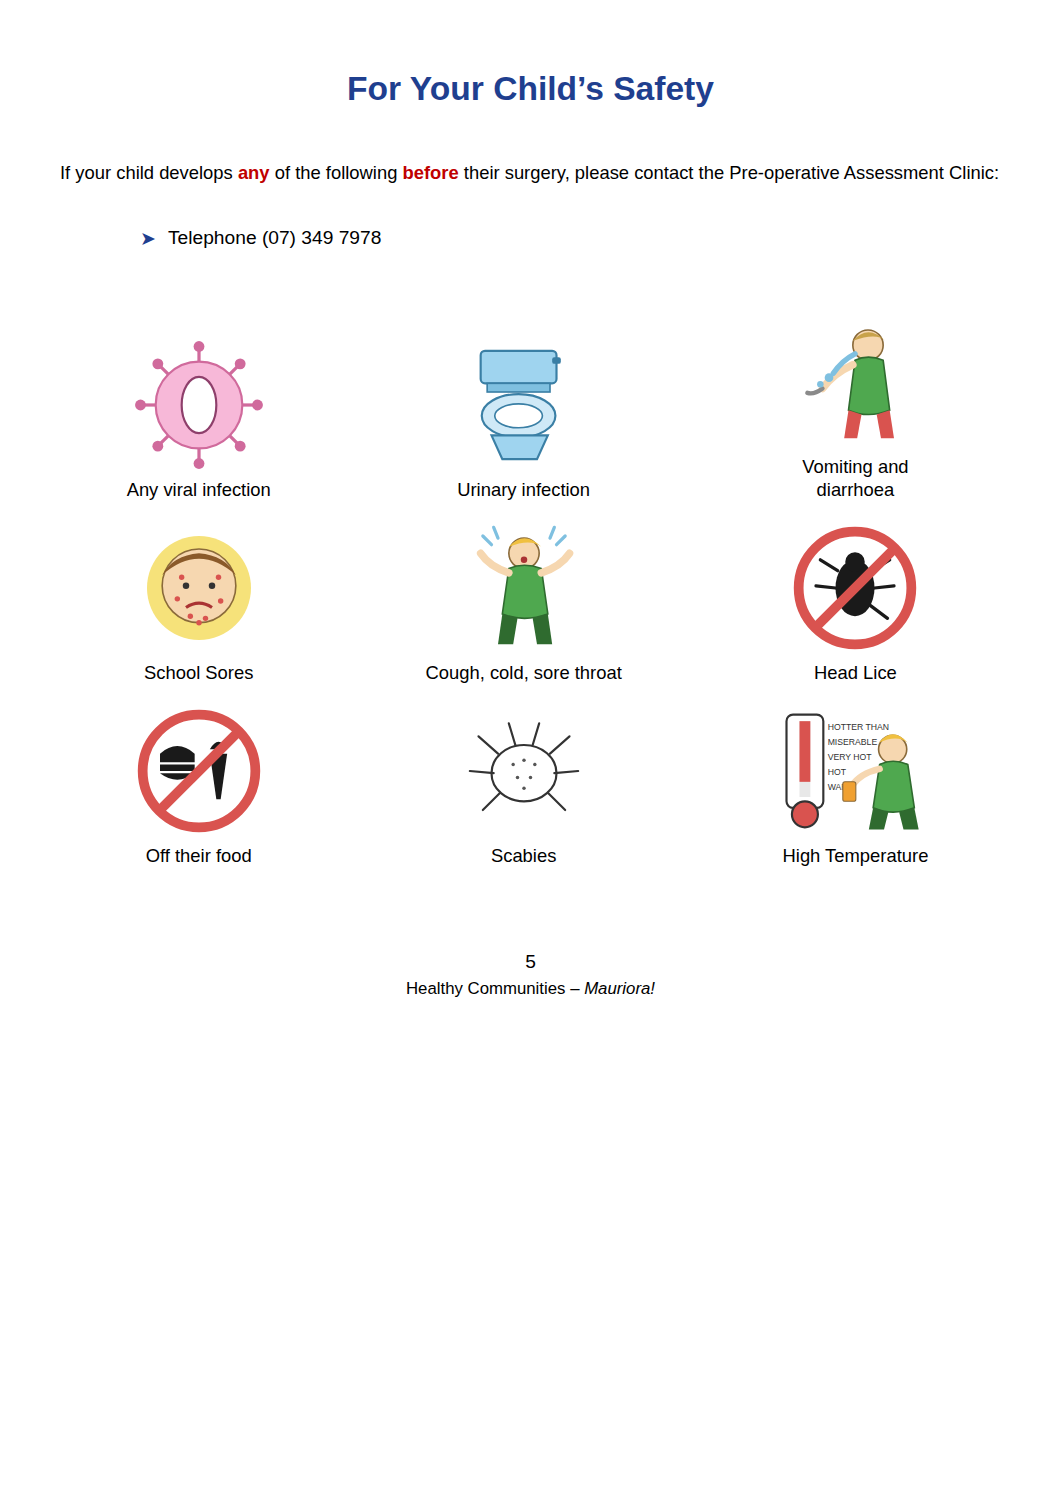For Your Child’s Safety
If your child develops any of the following before their surgery, please contact the Pre-operative Assessment Clinic:
Telephone (07) 349 7978
| Any viral infection | Urinary infection | Vomiting and diarrhoea |
| School Sores | Cough, cold, sore throat | Head Lice |
| Off their food | Scabies | HOTTER THAN MISERABLE VERY HOT HOT WARM High Temperature |
5
Healthy Communities – Mauriora!